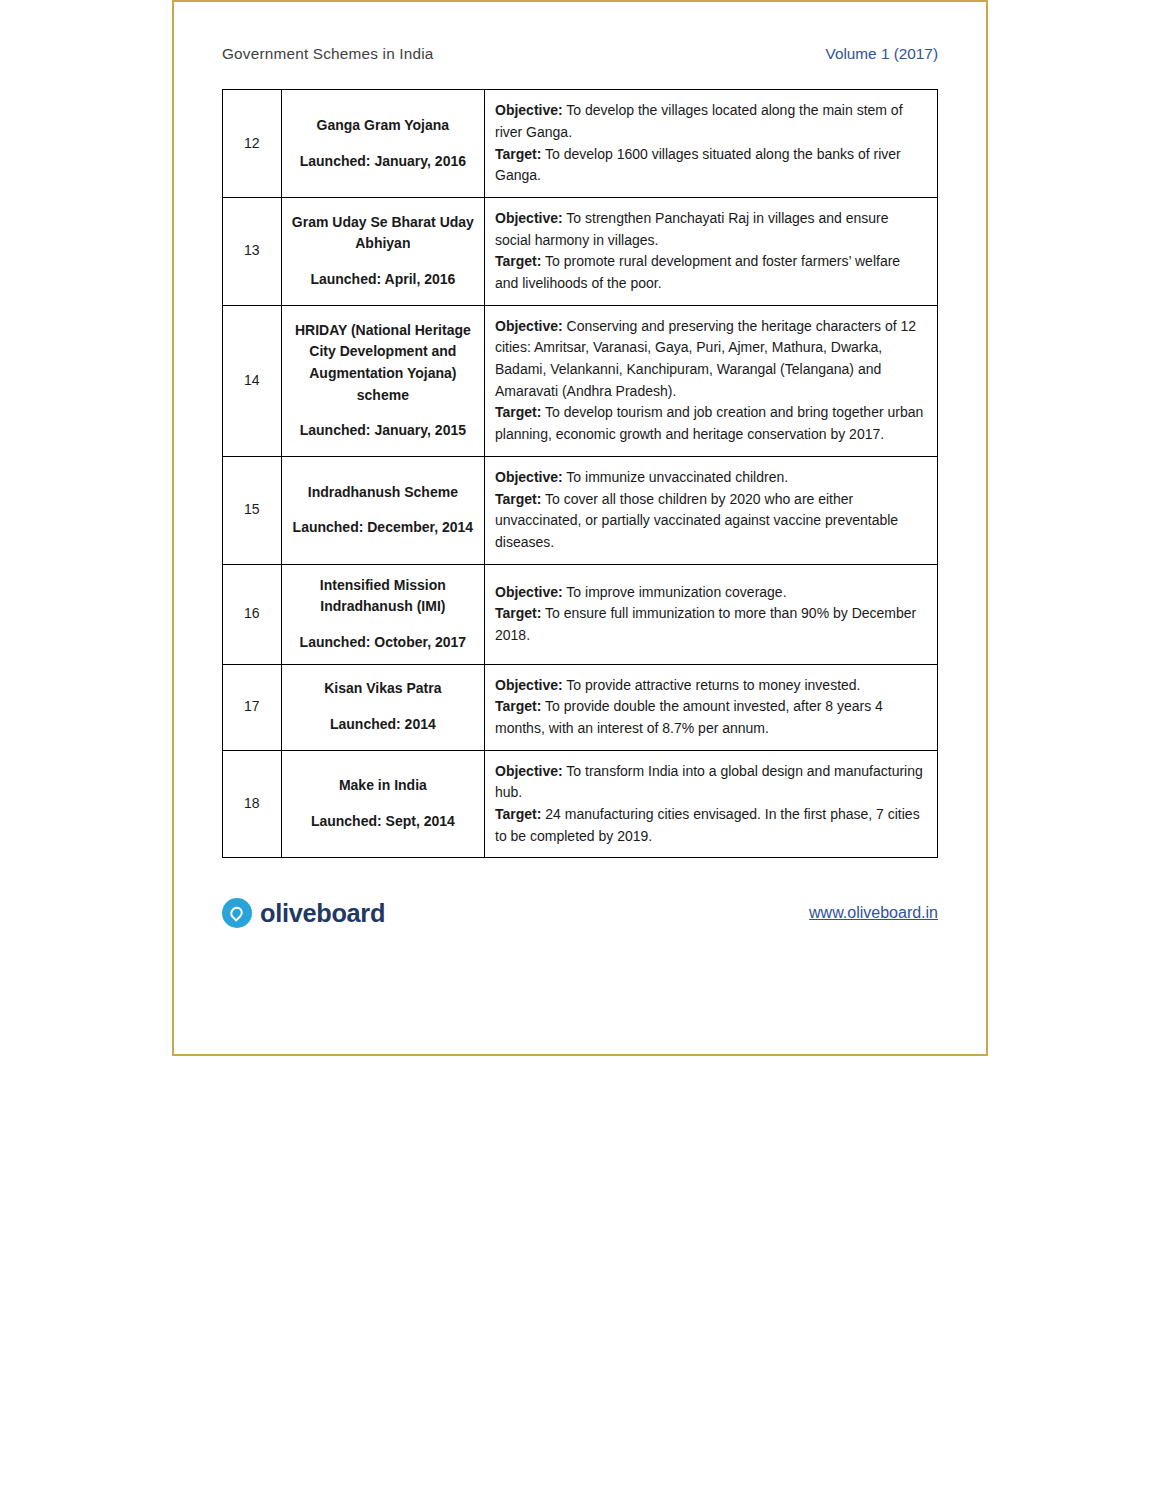Government Schemes in India
Volume 1 (2017)
| 12 | Ganga Gram Yojana Launched: January, 2016 | Objective: To develop the villages located along the main stem of river Ganga. Target: To develop 1600 villages situated along the banks of river Ganga. |
| 13 | Gram Uday Se Bharat Uday Abhiyan Launched: April, 2016 | Objective: To strengthen Panchayati Raj in villages and ensure social harmony in villages. Target: To promote rural development and foster farmers’ welfare and livelihoods of the poor. |
| 14 | HRIDAY (National Heritage City Development and Augmentation Yojana) scheme Launched: January, 2015 | Objective: Conserving and preserving the heritage characters of 12 cities: Amritsar, Varanasi, Gaya, Puri, Ajmer, Mathura, Dwarka, Badami, Velankanni, Kanchipuram, Warangal (Telangana) and Amaravati (Andhra Pradesh). Target: To develop tourism and job creation and bring together urban planning, economic growth and heritage conservation by 2017. |
| 15 | Indradhanush Scheme Launched: December, 2014 | Objective: To immunize unvaccinated children. Target: To cover all those children by 2020 who are either unvaccinated, or partially vaccinated against vaccine preventable diseases. |
| 16 | Intensified Mission Indradhanush (IMI) Launched: October, 2017 | Objective: To improve immunization coverage. Target: To ensure full immunization to more than 90% by December 2018. |
| 17 | Kisan Vikas Patra Launched: 2014 | Objective: To provide attractive returns to money invested. Target: To provide double the amount invested, after 8 years 4 months, with an interest of 8.7% per annum. |
| 18 | Make in India Launched: Sept, 2014 | Objective: To transform India into a global design and manufacturing hub. Target: 24 manufacturing cities envisaged. In the first phase, 7 cities to be completed by 2019. |
oliveboard
www.oliveboard.in